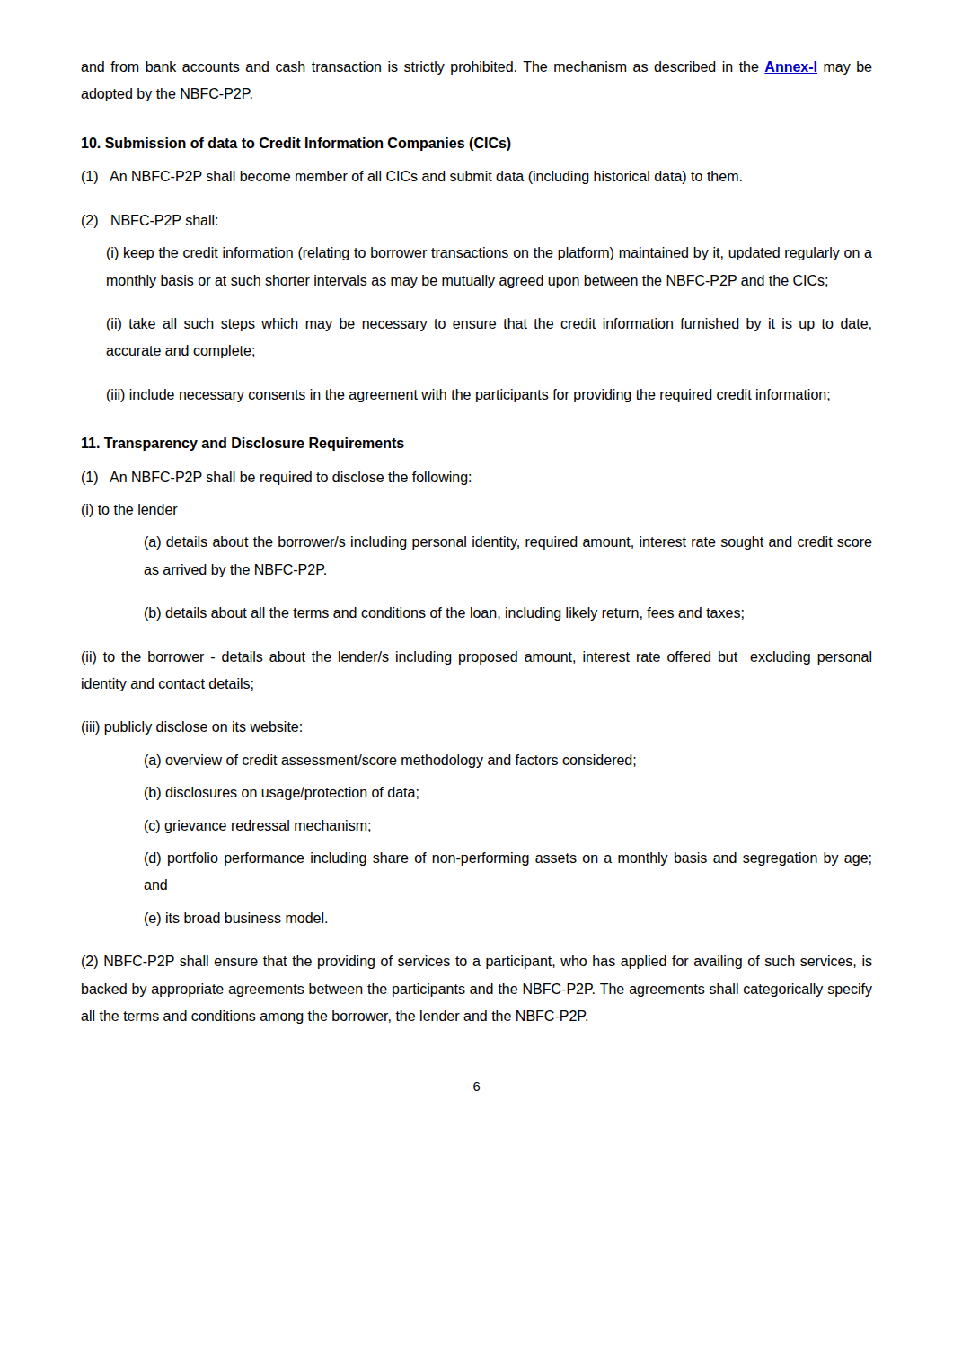and from bank accounts and cash transaction is strictly prohibited. The mechanism as described in the Annex-I may be adopted by the NBFC-P2P.
10. Submission of data to Credit Information Companies (CICs)
(1) An NBFC-P2P shall become member of all CICs and submit data (including historical data) to them.
(2) NBFC-P2P shall:
(i) keep the credit information (relating to borrower transactions on the platform) maintained by it, updated regularly on a monthly basis or at such shorter intervals as may be mutually agreed upon between the NBFC-P2P and the CICs;
(ii) take all such steps which may be necessary to ensure that the credit information furnished by it is up to date, accurate and complete;
(iii) include necessary consents in the agreement with the participants for providing the required credit information;
11. Transparency and Disclosure Requirements
(1) An NBFC-P2P shall be required to disclose the following:
(i) to the lender
(a) details about the borrower/s including personal identity, required amount, interest rate sought and credit score as arrived by the NBFC-P2P.
(b) details about all the terms and conditions of the loan, including likely return, fees and taxes;
(ii) to the borrower - details about the lender/s including proposed amount, interest rate offered but excluding personal identity and contact details;
(iii) publicly disclose on its website:
(a) overview of credit assessment/score methodology and factors considered;
(b) disclosures on usage/protection of data;
(c) grievance redressal mechanism;
(d) portfolio performance including share of non-performing assets on a monthly basis and segregation by age; and
(e) its broad business model.
(2) NBFC-P2P shall ensure that the providing of services to a participant, who has applied for availing of such services, is backed by appropriate agreements between the participants and the NBFC-P2P. The agreements shall categorically specify all the terms and conditions among the borrower, the lender and the NBFC-P2P.
6